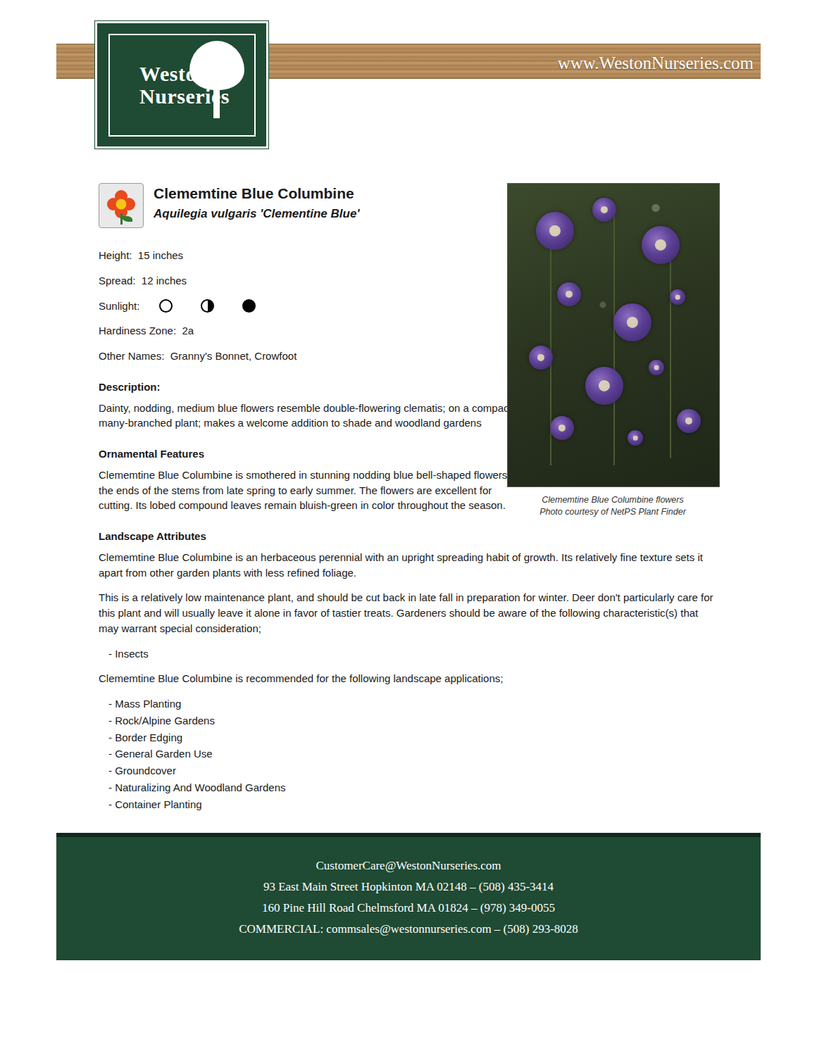www.WestonNurseries.com
Weston
Nurseries
Clememtine Blue Columbine flowers
Photo courtesy of NetPS Plant Finder
Clememtine Blue Columbine
Aquilegia vulgaris 'Clementine Blue'
Height: 15 inches
Spread: 12 inches
Sunlight:
Hardiness Zone: 2a
Other Names: Granny's Bonnet, Crowfoot
Description:
Dainty, nodding, medium blue flowers resemble double-flowering clematis; on a compact, many-branched plant; makes a welcome addition to shade and woodland gardens
Ornamental Features
Clememtine Blue Columbine is smothered in stunning nodding blue bell-shaped flowers at the ends of the stems from late spring to early summer. The flowers are excellent for cutting. Its lobed compound leaves remain bluish-green in color throughout the season.
Landscape Attributes
Clememtine Blue Columbine is an herbaceous perennial with an upright spreading habit of growth. Its relatively fine texture sets it apart from other garden plants with less refined foliage.
This is a relatively low maintenance plant, and should be cut back in late fall in preparation for winter. Deer don't particularly care for this plant and will usually leave it alone in favor of tastier treats. Gardeners should be aware of the following characteristic(s) that may warrant special consideration;
Insects
Clememtine Blue Columbine is recommended for the following landscape applications;
Mass Planting
Rock/Alpine Gardens
Border Edging
General Garden Use
Groundcover
Naturalizing And Woodland Gardens
Container Planting
CustomerCare@WestonNurseries.com
93 East Main Street Hopkinton MA 02148 – (508) 435-3414
160 Pine Hill Road Chelmsford MA 01824 – (978) 349-0055
COMMERCIAL: commsales@westonnurseries.com – (508) 293-8028